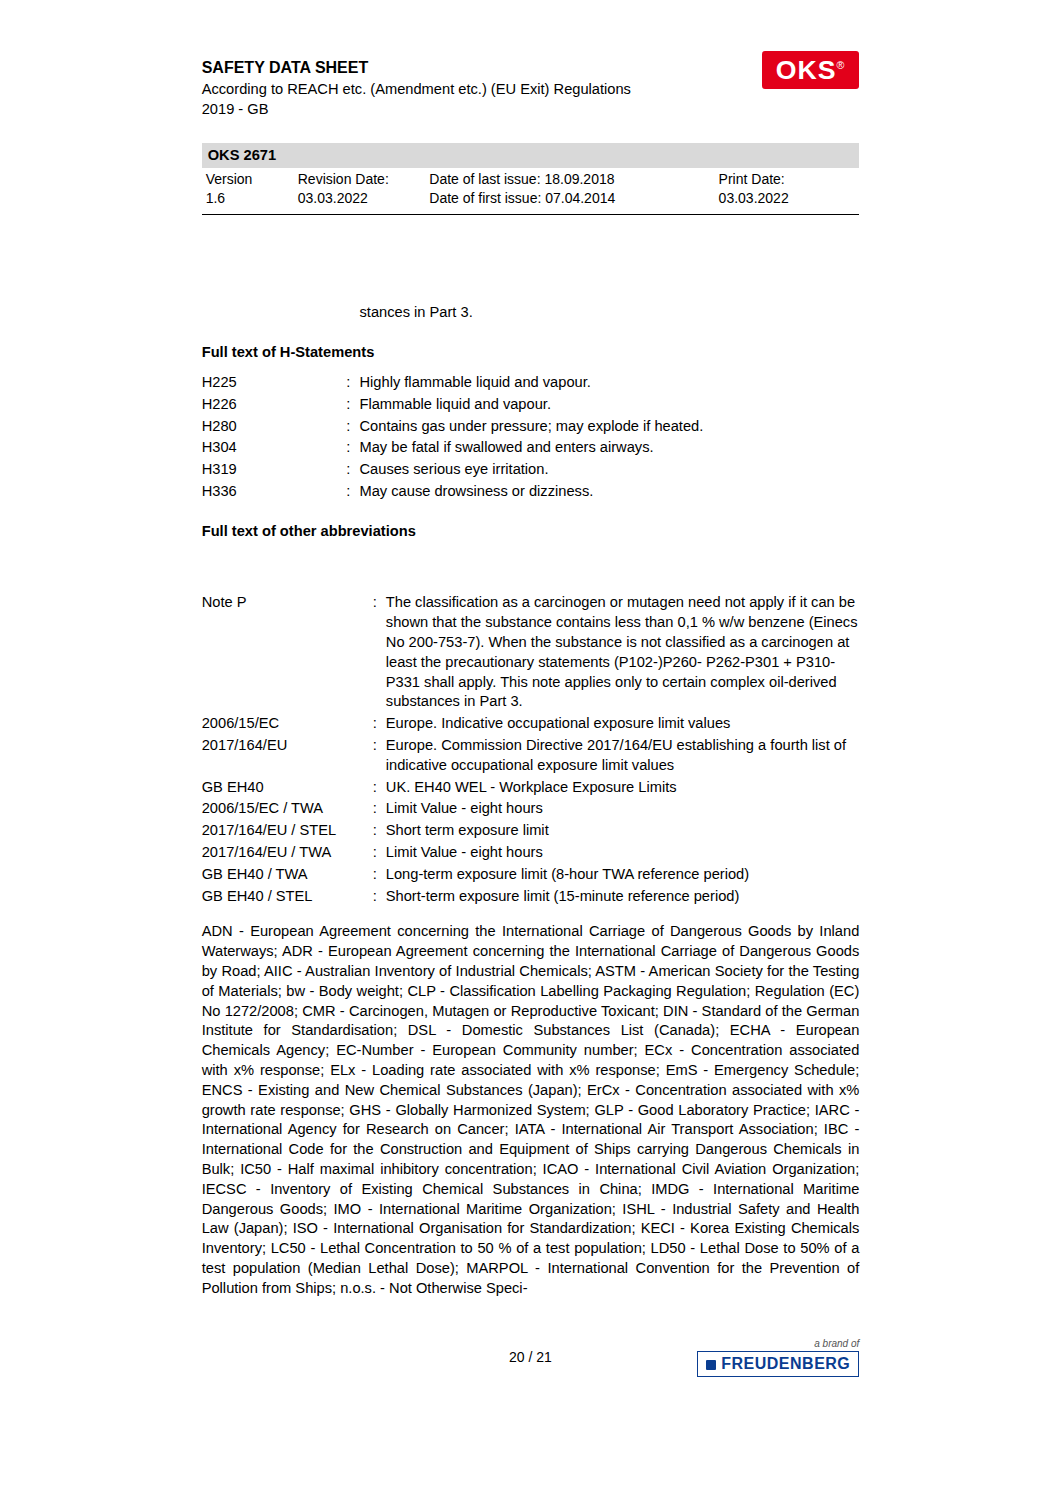OKS®
SAFETY DATA SHEET
According to REACH etc. (Amendment etc.) (EU Exit) Regulations 2019 - GB
OKS 2671
| Version 1.6 | Revision Date: 03.03.2022 | Date of last issue: 18.09.2018 Date of first issue: 07.04.2014 | Print Date: 03.03.2022 |
| | | stances in Part 3. |
Full text of H-Statements
| H225 | : | Highly flammable liquid and vapour. |
| H226 | : | Flammable liquid and vapour. |
| H280 | : | Contains gas under pressure; may explode if heated. |
| H304 | : | May be fatal if swallowed and enters airways. |
| H319 | : | Causes serious eye irritation. |
| H336 | : | May cause drowsiness or dizziness. |
Full text of other abbreviations
| Note P | : | The classification as a carcinogen or mutagen need not apply if it can be shown that the substance contains less than 0,1 % w/w benzene (Einecs No 200-753-7). When the substance is not classified as a carcinogen at least the precautionary statements (P102-)P260- P262-P301 + P310-P331 shall apply. This note applies only to certain complex oil-derived substances in Part 3. |
| 2006/15/EC | : | Europe. Indicative occupational exposure limit values |
| 2017/164/EU | : | Europe. Commission Directive 2017/164/EU establishing a fourth list of indicative occupational exposure limit values |
| GB EH40 | : | UK. EH40 WEL - Workplace Exposure Limits |
| 2006/15/EC / TWA | : | Limit Value - eight hours |
| 2017/164/EU / STEL | : | Short term exposure limit |
| 2017/164/EU / TWA | : | Limit Value - eight hours |
| GB EH40 / TWA | : | Long-term exposure limit (8-hour TWA reference period) |
| GB EH40 / STEL | : | Short-term exposure limit (15-minute reference period) |
ADN - European Agreement concerning the International Carriage of Dangerous Goods by Inland Waterways; ADR - European Agreement concerning the International Carriage of Dangerous Goods by Road; AIIC - Australian Inventory of Industrial Chemicals; ASTM - American Society for the Testing of Materials; bw - Body weight; CLP - Classification Labelling Packaging Regulation; Regulation (EC) No 1272/2008; CMR - Carcinogen, Mutagen or Reproductive Toxicant; DIN - Standard of the German Institute for Standardisation; DSL - Domestic Substances List (Canada); ECHA - European Chemicals Agency; EC-Number - European Community number; ECx - Concentration associated with x% response; ELx - Loading rate associated with x% response; EmS - Emergency Schedule; ENCS - Existing and New Chemical Substances (Japan); ErCx - Concentration associated with x% growth rate response; GHS - Globally Harmonized System; GLP - Good Laboratory Practice; IARC - International Agency for Research on Cancer; IATA - International Air Transport Association; IBC - International Code for the Construction and Equipment of Ships carrying Dangerous Chemicals in Bulk; IC50 - Half maximal inhibitory concentration; ICAO - International Civil Aviation Organization; IECSC - Inventory of Existing Chemical Substances in China; IMDG - International Maritime Dangerous Goods; IMO - International Maritime Organization; ISHL - Industrial Safety and Health Law (Japan); ISO - International Organisation for Standardization; KECI - Korea Existing Chemicals Inventory; LC50 - Lethal Concentration to 50 % of a test population; LD50 - Lethal Dose to 50% of a test population (Median Lethal Dose); MARPOL - International Convention for the Prevention of Pollution from Ships; n.o.s. - Not Otherwise Speci-
20 / 21
a brand of
FREUDENBERG